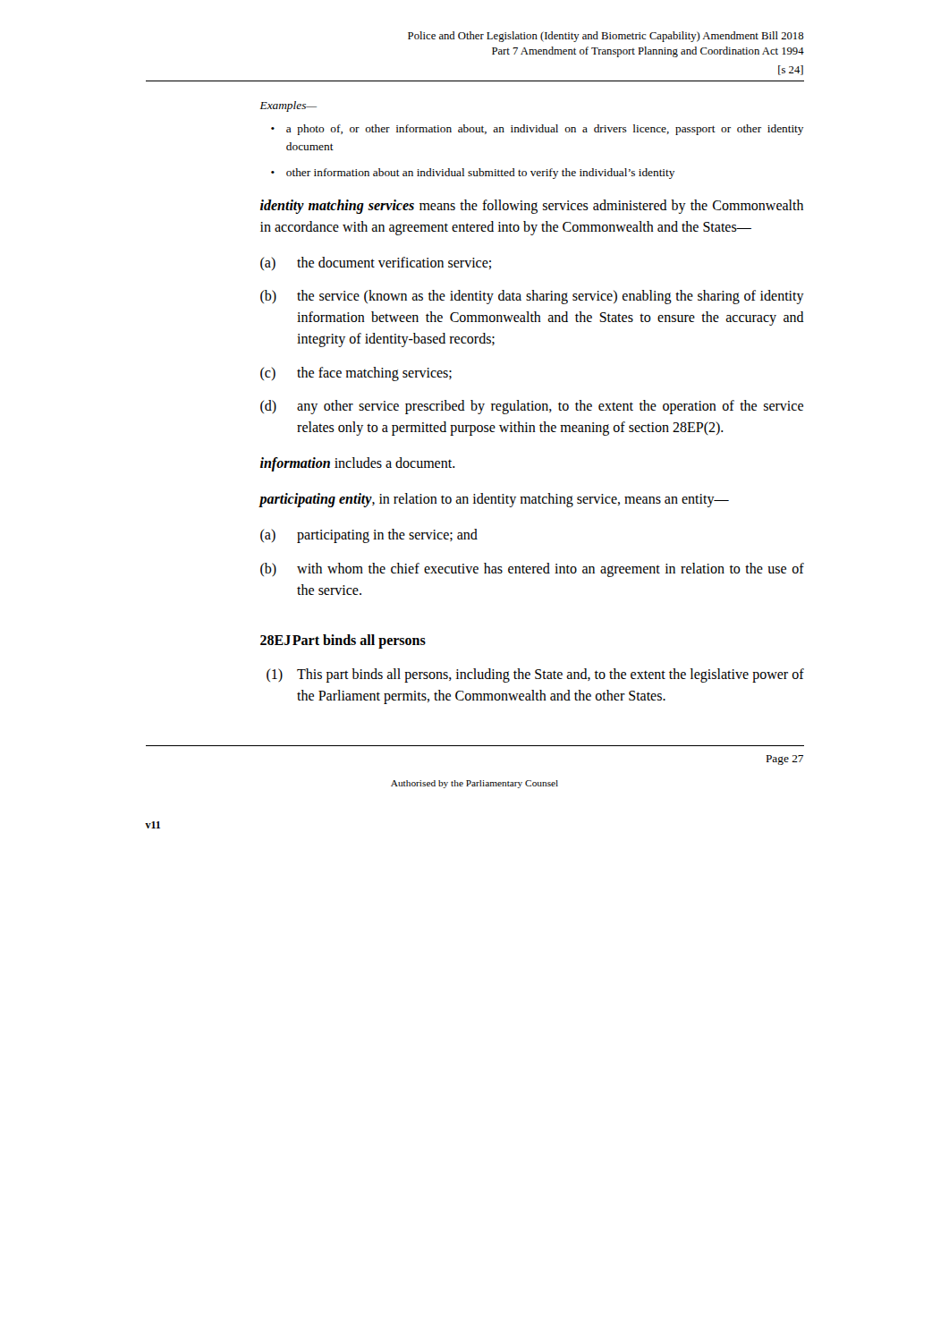Police and Other Legislation (Identity and Biometric Capability) Amendment Bill 2018
Part 7 Amendment of Transport Planning and Coordination Act 1994
[s 24]
Examples—
a photo of, or other information about, an individual on a drivers licence, passport or other identity document
other information about an individual submitted to verify the individual’s identity
identity matching services means the following services administered by the Commonwealth in accordance with an agreement entered into by the Commonwealth and the States—
(a) the document verification service;
(b) the service (known as the identity data sharing service) enabling the sharing of identity information between the Commonwealth and the States to ensure the accuracy and integrity of identity-based records;
(c) the face matching services;
(d) any other service prescribed by regulation, to the extent the operation of the service relates only to a permitted purpose within the meaning of section 28EP(2).
information includes a document.
participating entity, in relation to an identity matching service, means an entity—
(a) participating in the service; and
(b) with whom the chief executive has entered into an agreement in relation to the use of the service.
28EJPart binds all persons
(1) This part binds all persons, including the State and, to the extent the legislative power of the Parliament permits, the Commonwealth and the other States.
Page 27
Authorised by the Parliamentary Counsel
v11